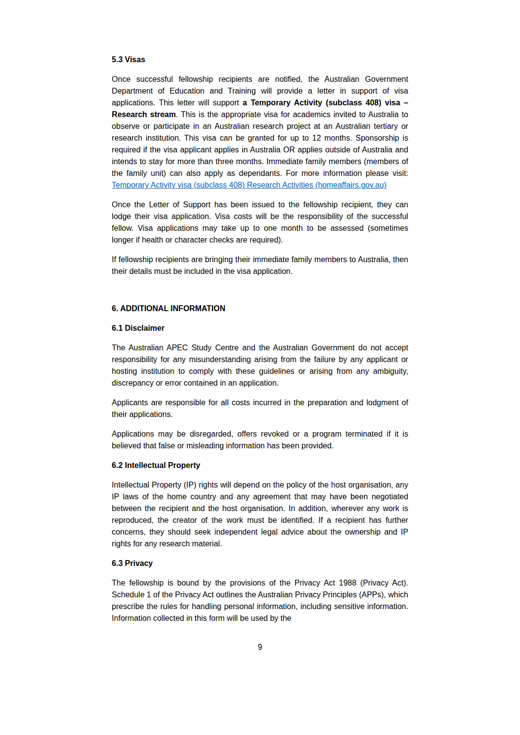5.3 Visas
Once successful fellowship recipients are notified, the Australian Government Department of Education and Training will provide a letter in support of visa applications. This letter will support a Temporary Activity (subclass 408) visa – Research stream. This is the appropriate visa for academics invited to Australia to observe or participate in an Australian research project at an Australian tertiary or research institution. This visa can be granted for up to 12 months. Sponsorship is required if the visa applicant applies in Australia OR applies outside of Australia and intends to stay for more than three months. Immediate family members (members of the family unit) can also apply as dependants. For more information please visit: Temporary Activity visa (subclass 408) Research Activities (homeaffairs.gov.au)
Once the Letter of Support has been issued to the fellowship recipient, they can lodge their visa application. Visa costs will be the responsibility of the successful fellow. Visa applications may take up to one month to be assessed (sometimes longer if health or character checks are required).
If fellowship recipients are bringing their immediate family members to Australia, then their details must be included in the visa application.
6. ADDITIONAL INFORMATION
6.1 Disclaimer
The Australian APEC Study Centre and the Australian Government do not accept responsibility for any misunderstanding arising from the failure by any applicant or hosting institution to comply with these guidelines or arising from any ambiguity, discrepancy or error contained in an application.
Applicants are responsible for all costs incurred in the preparation and lodgment of their applications.
Applications may be disregarded, offers revoked or a program terminated if it is believed that false or misleading information has been provided.
6.2 Intellectual Property
Intellectual Property (IP) rights will depend on the policy of the host organisation, any IP laws of the home country and any agreement that may have been negotiated between the recipient and the host organisation. In addition, wherever any work is reproduced, the creator of the work must be identified. If a recipient has further concerns, they should seek independent legal advice about the ownership and IP rights for any research material.
6.3 Privacy
The fellowship is bound by the provisions of the Privacy Act 1988 (Privacy Act). Schedule 1 of the Privacy Act outlines the Australian Privacy Principles (APPs), which prescribe the rules for handling personal information, including sensitive information. Information collected in this form will be used by the
9